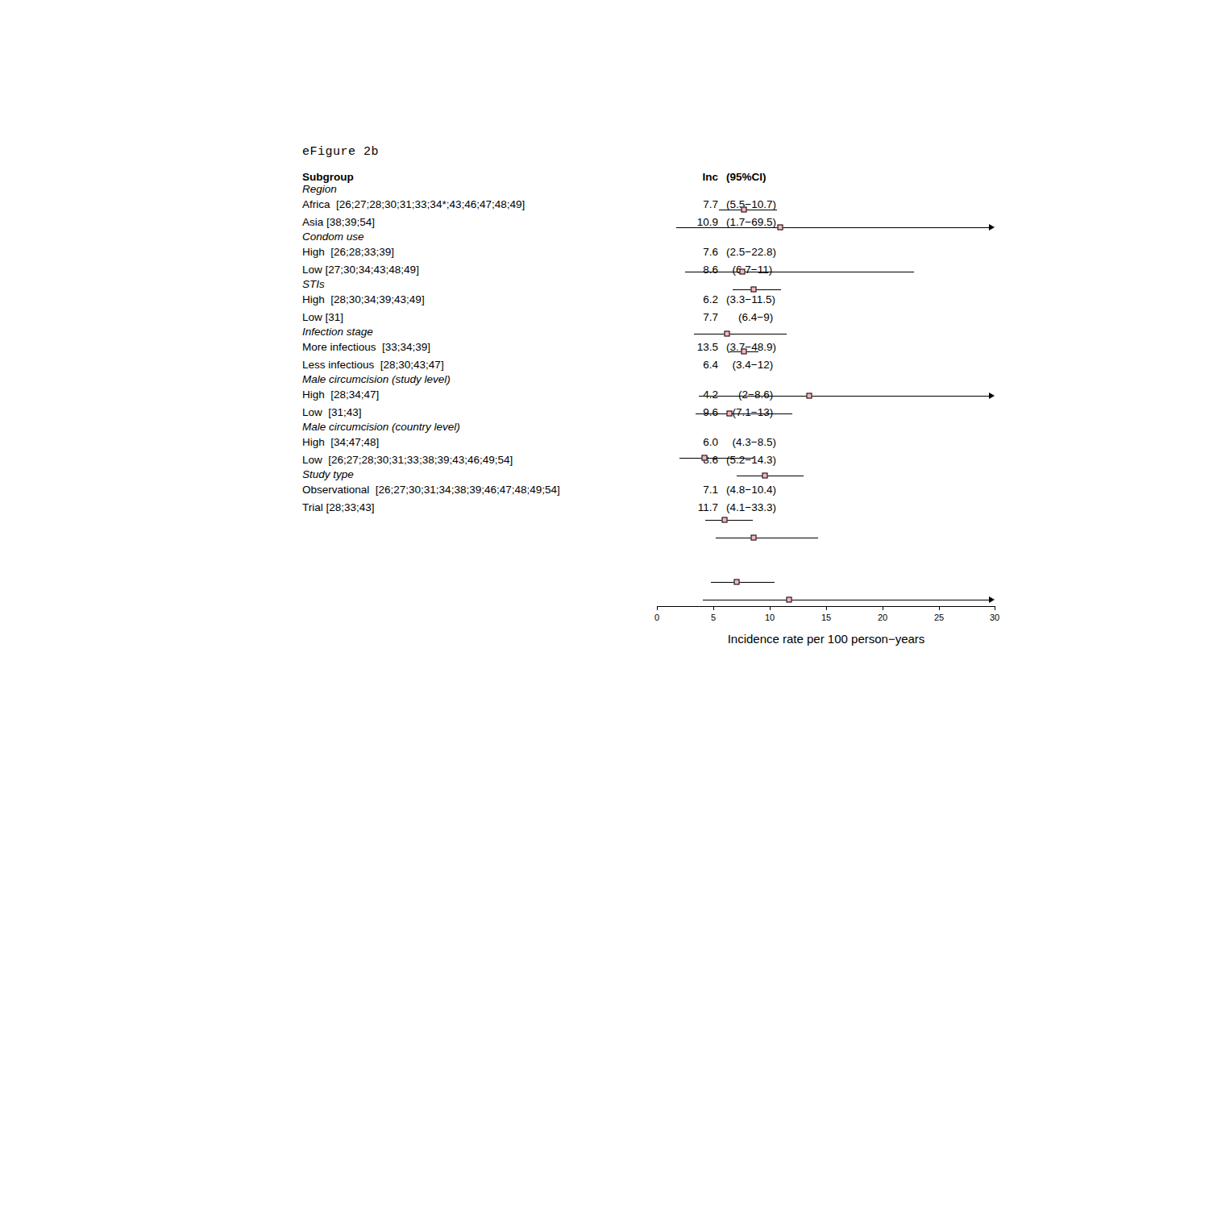eFigure 2b
| Subgroup | Inc | (95%CI) |
| Region |
| Africa [26;27;28;30;31;33;34*;43;46;47;48;49] | 7.7 | (5.5−10.7) |
| Asia [38;39;54] | 10.9 | (1.7−69.5) |
| Condom use |
| High [26;28;33;39] | 7.6 | (2.5−22.8) |
| Low [27;30;34;43;48;49] | 8.6 | (6.7−11) |
| STIs |
| High [28;30;34;39;43;49] | 6.2 | (3.3−11.5) |
| Low [31] | 7.7 | (6.4−9) |
| Infection stage |
| More infectious [33;34;39] | 13.5 | (3.7−48.9) |
| Less infectious [28;30;43;47] | 6.4 | (3.4−12) |
| Male circumcision (study level) |
| High [28;34;47] | 4.2 | (2−8.6) |
| Low [31;43] | 9.6 | (7.1−13) |
| Male circumcision (country level) |
| High [34;47;48] | 6.0 | (4.3−8.5) |
| Low [26;27;28;30;31;33;38;39;43;46;49;54] | 8.6 | (5.2−14.3) |
| Study type |
| Observational [26;27;30;31;34;38;39;46;47;48;49;54] | 7.1 | (4.8−10.4) |
| Trial [28;33;43] | 11.7 | (4.1−33.3) |
0
5
10
15
20
25
30
Incidence rate per 100 person−years
Region: Africa 7.7 (5.5-10.7)